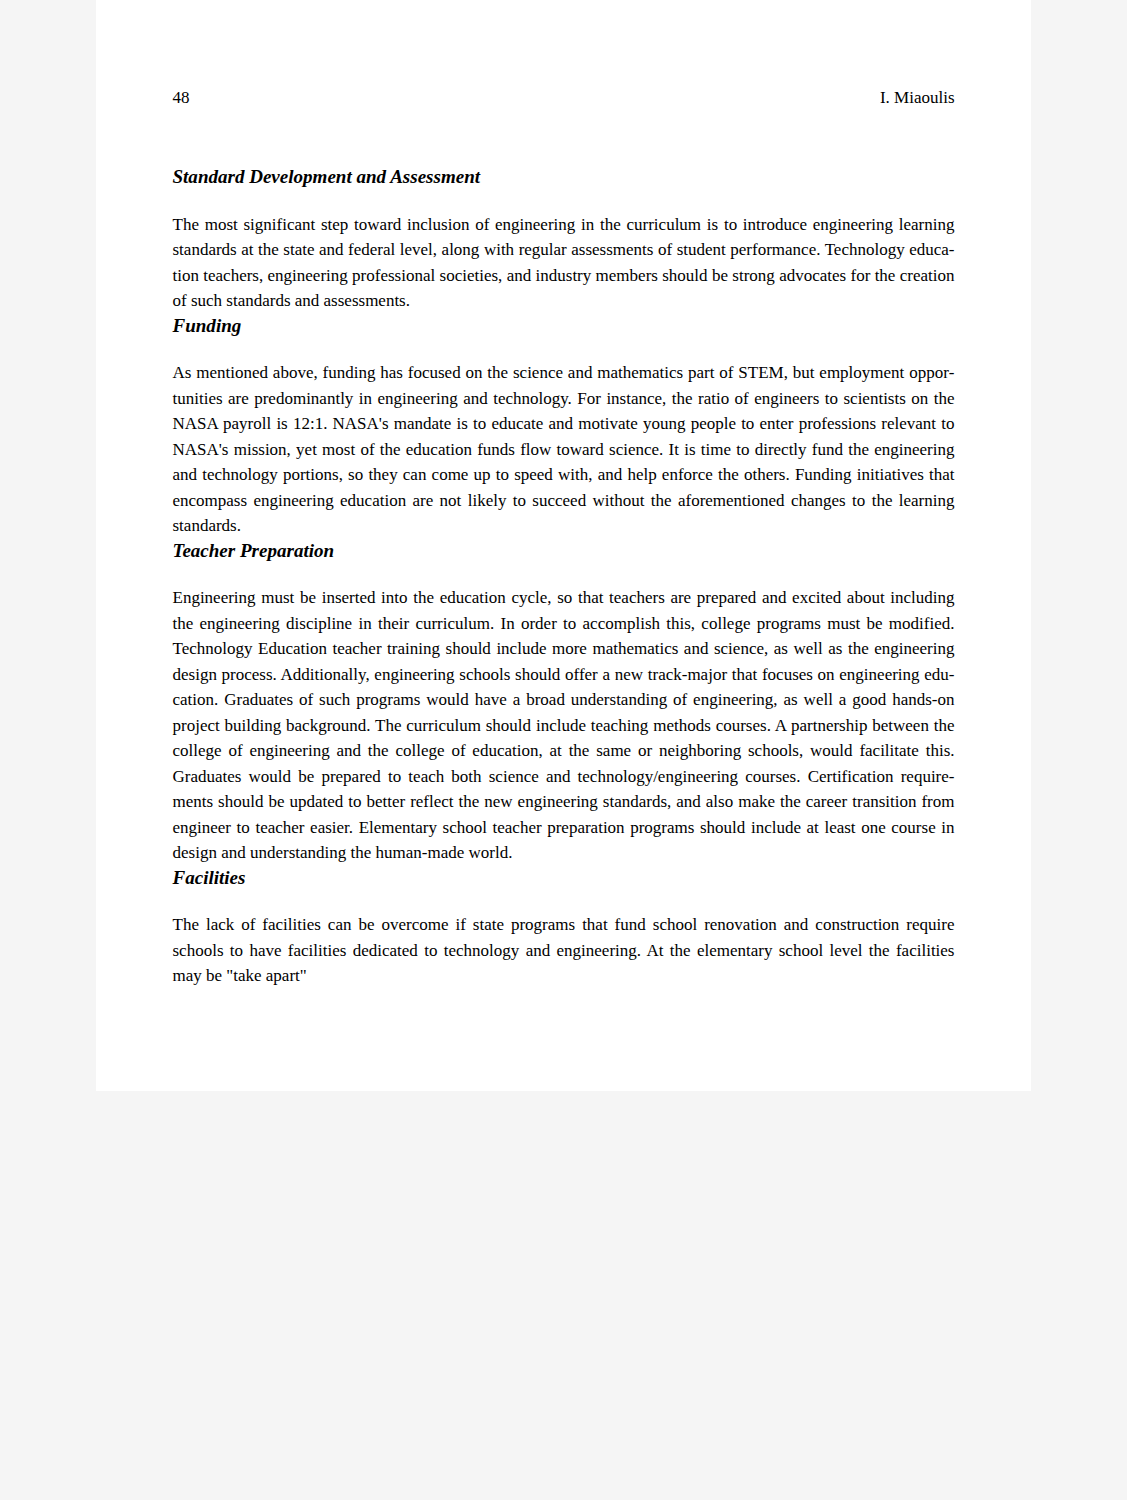48 I. Miaoulis
Standard Development and Assessment
The most significant step toward inclusion of engineering in the curriculum is to introduce engineering learning standards at the state and federal level, along with regular assessments of student performance. Technology education teachers, engineering professional societies, and industry members should be strong advocates for the creation of such standards and assessments.
Funding
As mentioned above, funding has focused on the science and mathematics part of STEM, but employment opportunities are predominantly in engineering and technology. For instance, the ratio of engineers to scientists on the NASA payroll is 12:1. NASA's mandate is to educate and motivate young people to enter professions relevant to NASA's mission, yet most of the education funds flow toward science. It is time to directly fund the engineering and technology portions, so they can come up to speed with, and help enforce the others. Funding initiatives that encompass engineering education are not likely to succeed without the aforementioned changes to the learning standards.
Teacher Preparation
Engineering must be inserted into the education cycle, so that teachers are prepared and excited about including the engineering discipline in their curriculum. In order to accomplish this, college programs must be modified. Technology Education teacher training should include more mathematics and science, as well as the engineering design process. Additionally, engineering schools should offer a new track-major that focuses on engineering education. Graduates of such programs would have a broad understanding of engineering, as well a good hands-on project building background. The curriculum should include teaching methods courses. A partnership between the college of engineering and the college of education, at the same or neighboring schools, would facilitate this. Graduates would be prepared to teach both science and technology/engineering courses. Certification requirements should be updated to better reflect the new engineering standards, and also make the career transition from engineer to teacher easier. Elementary school teacher preparation programs should include at least one course in design and understanding the human-made world.
Facilities
The lack of facilities can be overcome if state programs that fund school renovation and construction require schools to have facilities dedicated to technology and engineering. At the elementary school level the facilities may be "take apart"